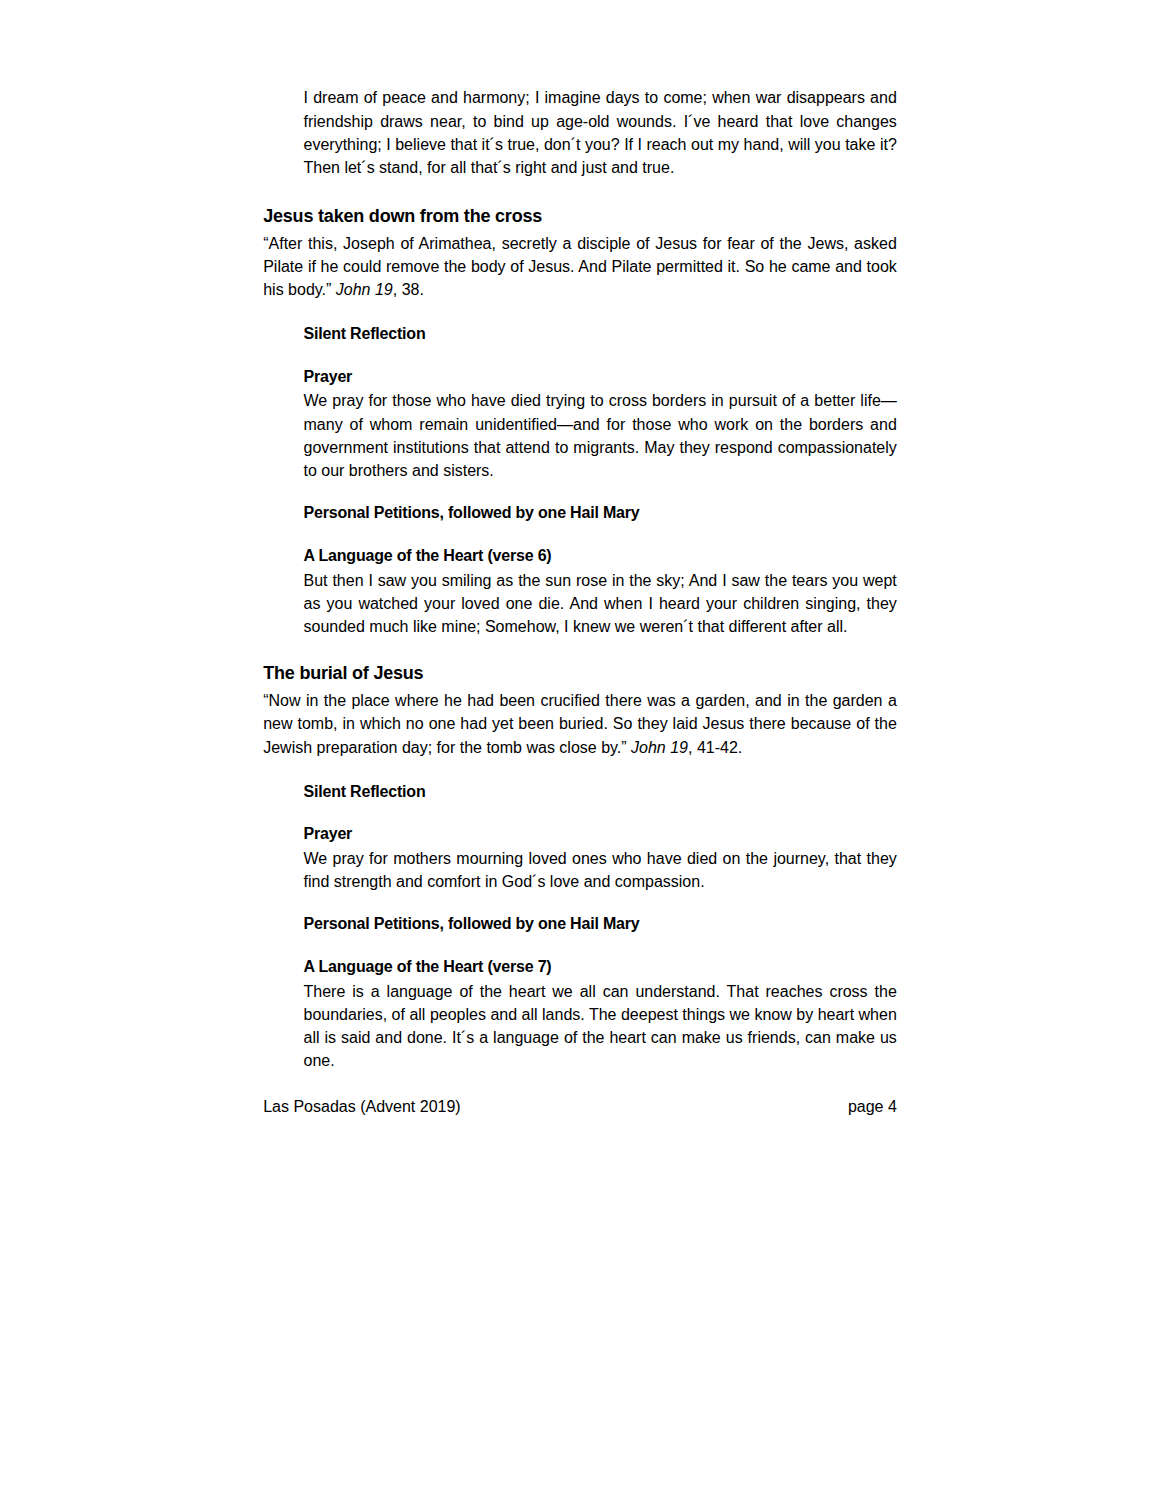I dream of peace and harmony; I imagine days to come; when war disappears and friendship draws near, to bind up age-old wounds. I´ve heard that love changes everything; I believe that it´s true, don´t you? If I reach out my hand, will you take it? Then let´s stand, for all that´s right and just and true.
Jesus taken down from the cross
“After this, Joseph of Arimathea, secretly a disciple of Jesus for fear of the Jews, asked Pilate if he could remove the body of Jesus. And Pilate permitted it. So he came and took his body.” John 19, 38.
Silent Reflection
Prayer
We pray for those who have died trying to cross borders in pursuit of a better life—many of whom remain unidentified—and for those who work on the borders and government institutions that attend to migrants. May they respond compassionately to our brothers and sisters.
Personal Petitions, followed by one Hail Mary
A Language of the Heart (verse 6)
But then I saw you smiling as the sun rose in the sky; And I saw the tears you wept as you watched your loved one die. And when I heard your children singing, they sounded much like mine; Somehow, I knew we weren´t that different after all.
The burial of Jesus
“Now in the place where he had been crucified there was a garden, and in the garden a new tomb, in which no one had yet been buried. So they laid Jesus there because of the Jewish preparation day; for the tomb was close by.” John 19, 41-42.
Silent Reflection
Prayer
We pray for mothers mourning loved ones who have died on the journey, that they find strength and comfort in God´s love and compassion.
Personal Petitions, followed by one Hail Mary
A Language of the Heart (verse 7)
There is a language of the heart we all can understand. That reaches cross the boundaries, of all peoples and all lands. The deepest things we know by heart when all is said and done. It´s a language of the heart can make us friends, can make us one.
Las Posadas (Advent 2019) page 4